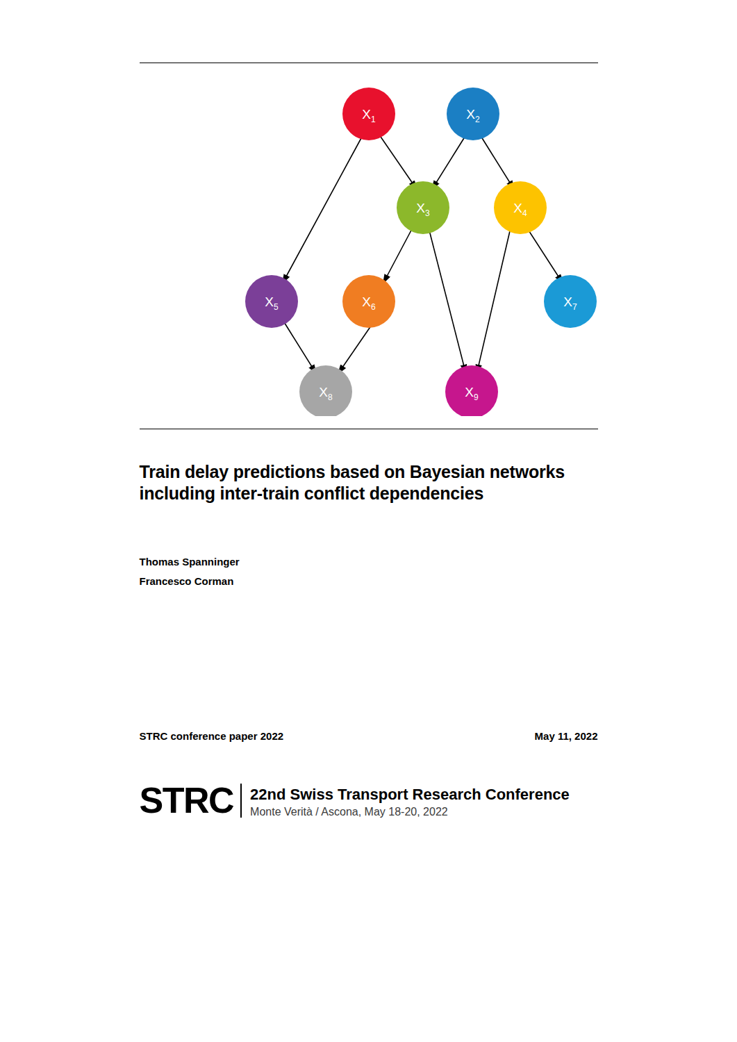X1 X2 X3 X4 X5 X6 X7 X8 X9
Train delay predictions based on Bayesian networks
including inter-train conflict dependencies
Thomas Spanninger
Francesco Corman
STRC conference paper 2022 May 11, 2022
STRC
22nd Swiss Transport Research Conference
Monte Verità / Ascona, May 18-20, 2022